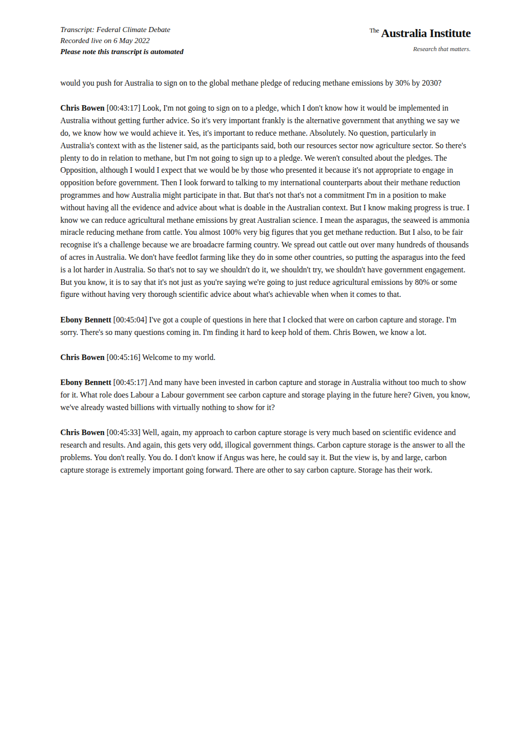Transcript: Federal Climate Debate
Recorded live on 6 May 2022
Please note this transcript is automated
The Australia Institute
Research that matters.
would you push for Australia to sign on to the global methane pledge of reducing methane emissions by 30% by 2030?
Chris Bowen [00:43:17] Look, I'm not going to sign on to a pledge, which I don't know how it would be implemented in Australia without getting further advice. So it's very important frankly is the alternative government that anything we say we do, we know how we would achieve it. Yes, it's important to reduce methane. Absolutely. No question, particularly in Australia's context with as the listener said, as the participants said, both our resources sector now agriculture sector. So there's plenty to do in relation to methane, but I'm not going to sign up to a pledge. We weren't consulted about the pledges. The Opposition, although I would I expect that we would be by those who presented it because it's not appropriate to engage in opposition before government. Then I look forward to talking to my international counterparts about their methane reduction programmes and how Australia might participate in that. But that's not that's not a commitment I'm in a position to make without having all the evidence and advice about what is doable in the Australian context. But I know making progress is true. I know we can reduce agricultural methane emissions by great Australian science. I mean the asparagus, the seaweed is ammonia miracle reducing methane from cattle. You almost 100% very big figures that you get methane reduction. But I also, to be fair recognise it's a challenge because we are broadacre farming country. We spread out cattle out over many hundreds of thousands of acres in Australia. We don't have feedlot farming like they do in some other countries, so putting the asparagus into the feed is a lot harder in Australia. So that's not to say we shouldn't do it, we shouldn't try, we shouldn't have government engagement. But you know, it is to say that it's not just as you're saying we're going to just reduce agricultural emissions by 80% or some figure without having very thorough scientific advice about what's achievable when when it comes to that.
Ebony Bennett [00:45:04] I've got a couple of questions in here that I clocked that were on carbon capture and storage. I'm sorry. There's so many questions coming in. I'm finding it hard to keep hold of them. Chris Bowen, we know a lot.
Chris Bowen [00:45:16] Welcome to my world.
Ebony Bennett [00:45:17] And many have been invested in carbon capture and storage in Australia without too much to show for it. What role does Labour a Labour government see carbon capture and storage playing in the future here? Given, you know, we've already wasted billions with virtually nothing to show for it?
Chris Bowen [00:45:33] Well, again, my approach to carbon capture storage is very much based on scientific evidence and research and results. And again, this gets very odd, illogical government things. Carbon capture storage is the answer to all the problems. You don't really. You do. I don't know if Angus was here, he could say it. But the view is, by and large, carbon capture storage is extremely important going forward. There are other to say carbon capture. Storage has their work.